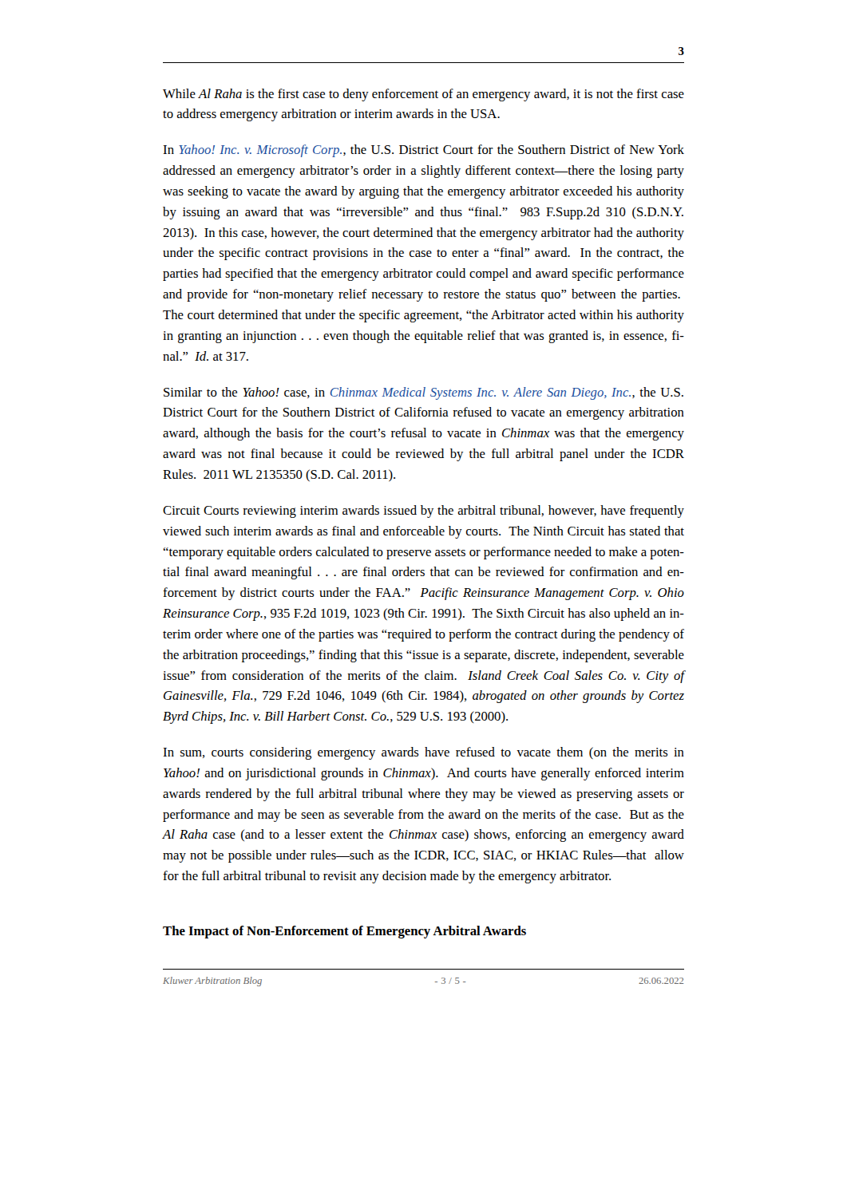3
While Al Raha is the first case to deny enforcement of an emergency award, it is not the first case to address emergency arbitration or interim awards in the USA.
In Yahoo! Inc. v. Microsoft Corp., the U.S. District Court for the Southern District of New York addressed an emergency arbitrator’s order in a slightly different context—there the losing party was seeking to vacate the award by arguing that the emergency arbitrator exceeded his authority by issuing an award that was “irreversible” and thus “final.” 983 F.Supp.2d 310 (S.D.N.Y. 2013). In this case, however, the court determined that the emergency arbitrator had the authority under the specific contract provisions in the case to enter a “final” award. In the contract, the parties had specified that the emergency arbitrator could compel and award specific performance and provide for “non-monetary relief necessary to restore the status quo” between the parties. The court determined that under the specific agreement, “the Arbitrator acted within his authority in granting an injunction . . . even though the equitable relief that was granted is, in essence, final.” Id. at 317.
Similar to the Yahoo! case, in Chinmax Medical Systems Inc. v. Alere San Diego, Inc., the U.S. District Court for the Southern District of California refused to vacate an emergency arbitration award, although the basis for the court’s refusal to vacate in Chinmax was that the emergency award was not final because it could be reviewed by the full arbitral panel under the ICDR Rules. 2011 WL 2135350 (S.D. Cal. 2011).
Circuit Courts reviewing interim awards issued by the arbitral tribunal, however, have frequently viewed such interim awards as final and enforceable by courts. The Ninth Circuit has stated that “temporary equitable orders calculated to preserve assets or performance needed to make a potential final award meaningful . . . are final orders that can be reviewed for confirmation and enforcement by district courts under the FAA.” Pacific Reinsurance Management Corp. v. Ohio Reinsurance Corp., 935 F.2d 1019, 1023 (9th Cir. 1991). The Sixth Circuit has also upheld an interim order where one of the parties was “required to perform the contract during the pendency of the arbitration proceedings,” finding that this “issue is a separate, discrete, independent, severable issue” from consideration of the merits of the claim. Island Creek Coal Sales Co. v. City of Gainesville, Fla., 729 F.2d 1046, 1049 (6th Cir. 1984), abrogated on other grounds by Cortez Byrd Chips, Inc. v. Bill Harbert Const. Co., 529 U.S. 193 (2000).
In sum, courts considering emergency awards have refused to vacate them (on the merits in Yahoo! and on jurisdictional grounds in Chinmax). And courts have generally enforced interim awards rendered by the full arbitral tribunal where they may be viewed as preserving assets or performance and may be seen as severable from the award on the merits of the case. But as the Al Raha case (and to a lesser extent the Chinmax case) shows, enforcing an emergency award may not be possible under rules—such as the ICDR, ICC, SIAC, or HKIAC Rules—that allow for the full arbitral tribunal to revisit any decision made by the emergency arbitrator.
The Impact of Non-Enforcement of Emergency Arbitral Awards
Kluwer Arbitration Blog
- 3 / 5 -
26.06.2022